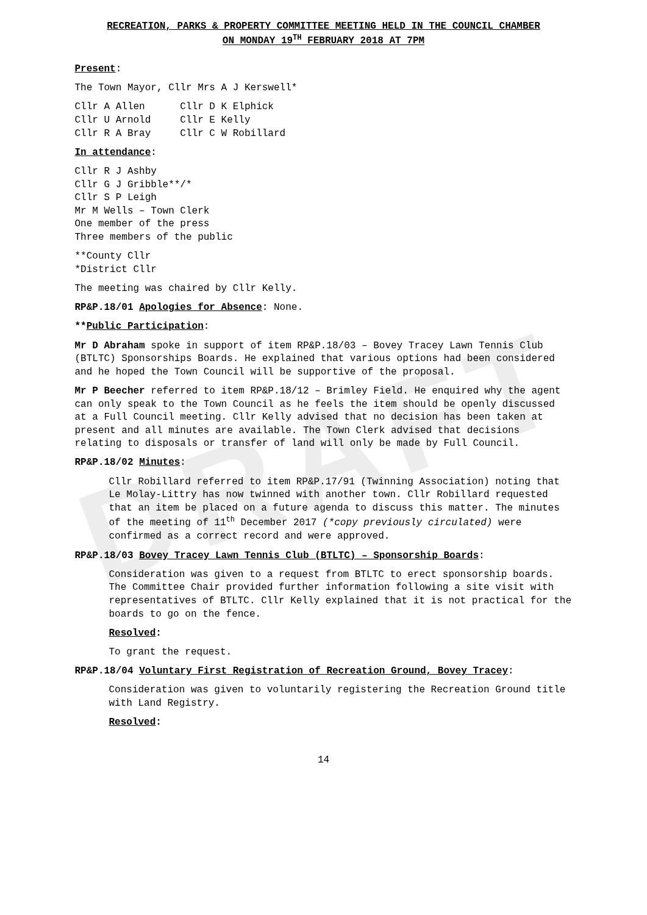DRAFT
RECREATION, PARKS & PROPERTY COMMITTEE MEETING HELD IN THE COUNCIL CHAMBER
ON MONDAY 19TH FEBRUARY 2018 AT 7PM
Present:
The Town Mayor, Cllr Mrs A J Kerswell*
| Cllr A Allen | Cllr D K Elphick |
| Cllr U Arnold | Cllr E Kelly |
| Cllr R A Bray | Cllr C W Robillard |
In attendance:
Cllr R J Ashby
Cllr G J Gribble**/*
Cllr S P Leigh
Mr M Wells – Town Clerk
One member of the press
Three members of the public
**County Cllr
*District Cllr
The meeting was chaired by Cllr Kelly.
RP&P.18/01 Apologies for Absence: None.
**Public Participation:
Mr D Abraham spoke in support of item RP&P.18/03 – Bovey Tracey Lawn Tennis Club (BTLTC) Sponsorships Boards. He explained that various options had been considered and he hoped the Town Council will be supportive of the proposal.
Mr P Beecher referred to item RP&P.18/12 – Brimley Field. He enquired why the agent can only speak to the Town Council as he feels the item should be openly discussed at a Full Council meeting. Cllr Kelly advised that no decision has been taken at present and all minutes are available. The Town Clerk advised that decisions relating to disposals or transfer of land will only be made by Full Council.
RP&P.18/02 Minutes:
Cllr Robillard referred to item RP&P.17/91 (Twinning Association) noting that Le Molay-Littry has now twinned with another town. Cllr Robillard requested that an item be placed on a future agenda to discuss this matter. The minutes of the meeting of 11th December 2017 (*copy previously circulated) were confirmed as a correct record and were approved.
RP&P.18/03 Bovey Tracey Lawn Tennis Club (BTLTC) – Sponsorship Boards:
Consideration was given to a request from BTLTC to erect sponsorship boards. The Committee Chair provided further information following a site visit with representatives of BTLTC. Cllr Kelly explained that it is not practical for the boards to go on the fence.
Resolved:
To grant the request.
RP&P.18/04 Voluntary First Registration of Recreation Ground, Bovey Tracey:
Consideration was given to voluntarily registering the Recreation Ground title with Land Registry.
Resolved:
14